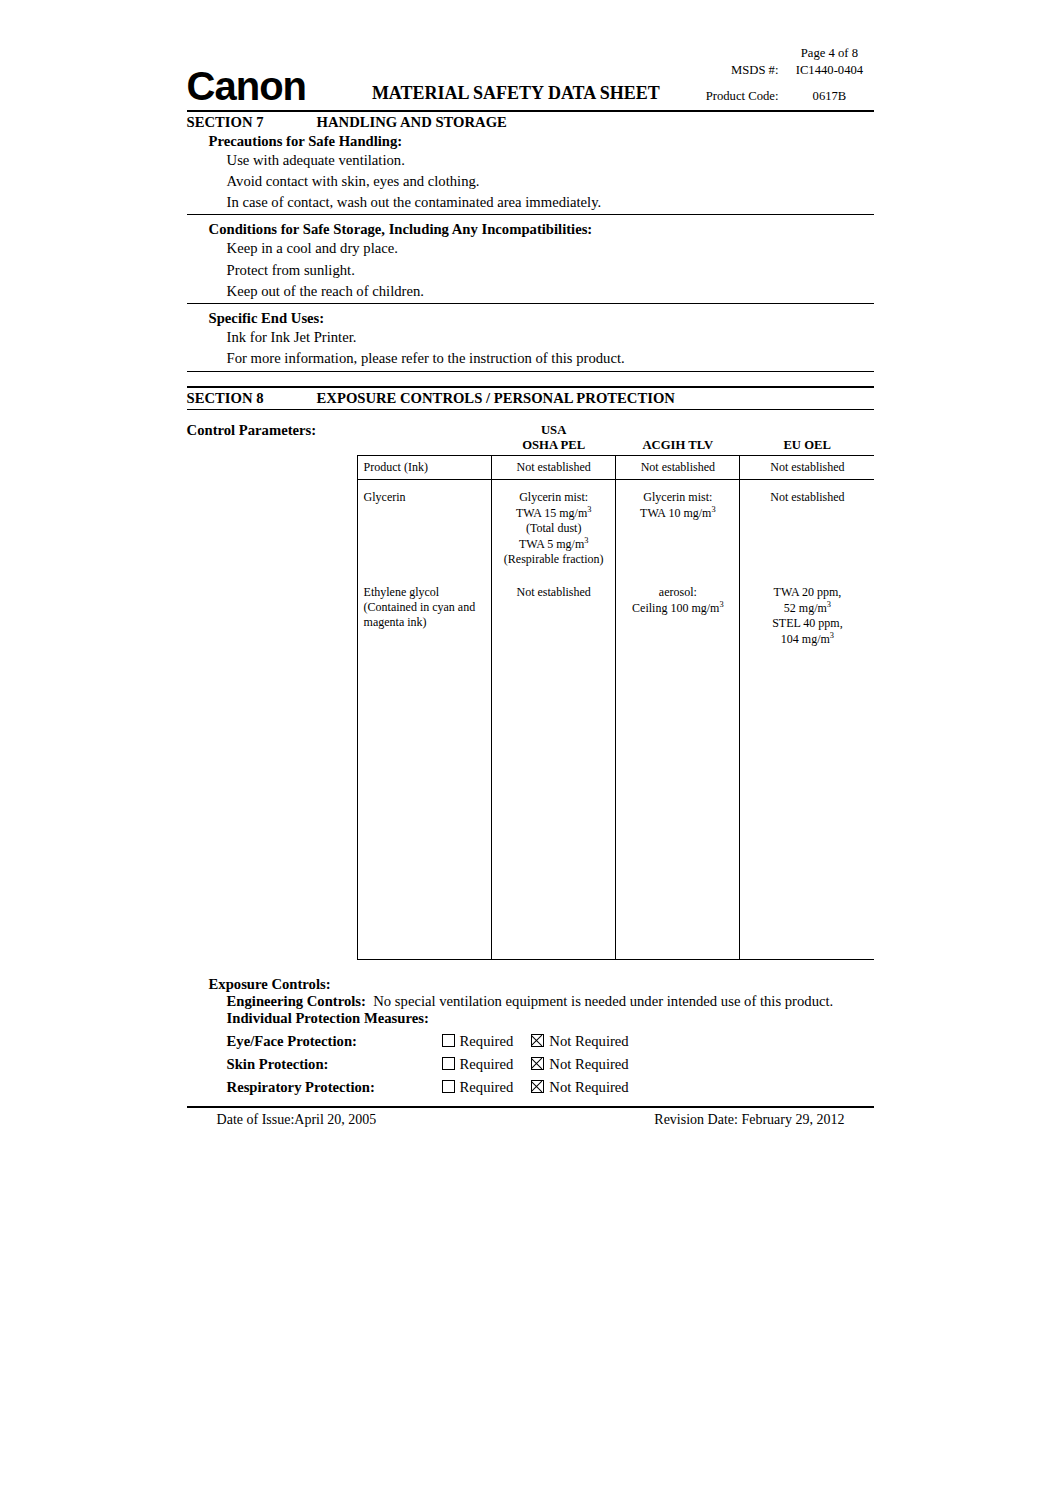Page 4 of 8
MSDS #:
IC1440-0404
Canon
MATERIAL SAFETY DATA SHEET
Product Code:
0617B
SECTION 7
HANDLING AND STORAGE
Precautions for Safe Handling:
Use with adequate ventilation.
Avoid contact with skin, eyes and clothing.
In case of contact, wash out the contaminated area immediately.
Conditions for Safe Storage, Including Any Incompatibilities:
Keep in a cool and dry place.
Protect from sunlight.
Keep out of the reach of children.
Specific End Uses:
Ink for Ink Jet Printer.
For more information, please refer to the instruction of this product.
SECTION 8
EXPOSURE CONTROLS / PERSONAL PROTECTION
Control Parameters:
| | USA OSHA PEL | ACGIH TLV | EU OEL |
| --- | --- | --- | --- |
| Product (Ink) | Not established | Not established | Not established |
| Glycerin | Glycerin mist: TWA 15 mg/m 3 (Total dust) TWA 5 mg/m 3 (Respirable fraction) | Glycerin mist: TWA 10 mg/m 3 | Not established |
| Ethylene glycol (Contained in cyan and magenta ink) | Not established | aerosol: Ceiling 100 mg/m 3 | TWA 20 ppm, 52 mg/m 3 STEL 40 ppm, 104 mg/m 3 |
Exposure Controls:
Engineering Controls: No special ventilation equipment is needed under intended use of this product.
Individual Protection Measures:
Eye/Face Protection:
Required
Not Required
Skin Protection:
Required
Not Required
Respiratory Protection:
Required
Not Required
Date of Issue:April 20, 2005
Revision Date: February 29, 2012